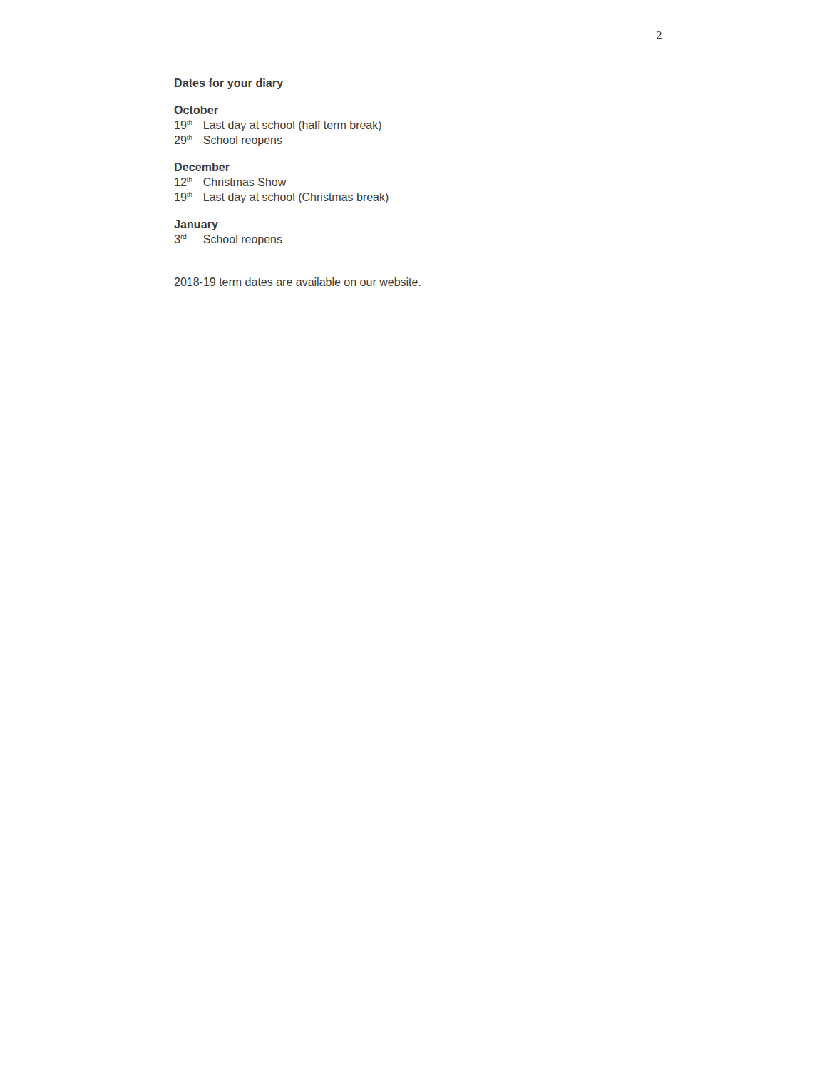2
Dates for your diary
October
19th Last day at school (half term break)
29th School reopens
December
12th Christmas Show
19th Last day at school (Christmas break)
January
3rd School reopens
2018-19 term dates are available on our website.